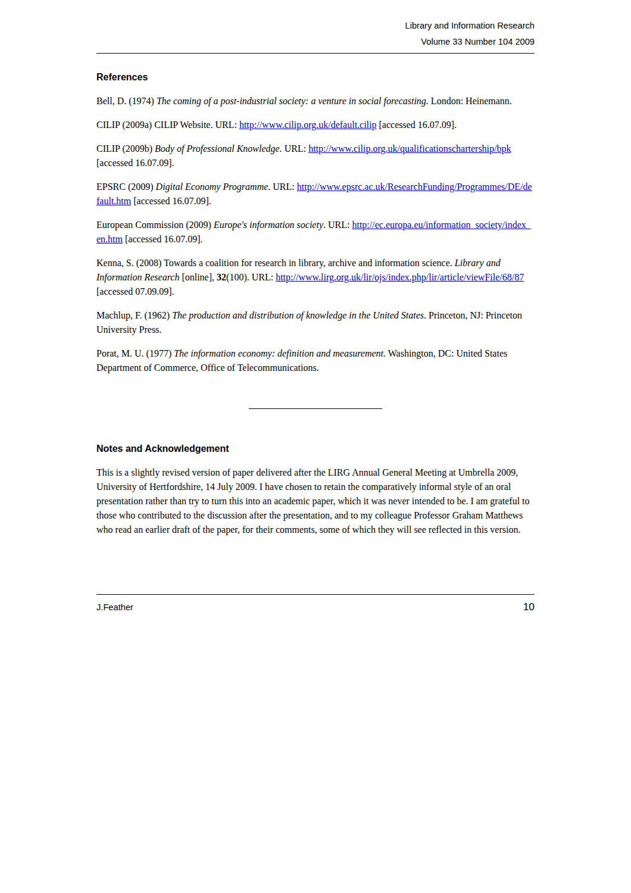Library and Information Research
Volume 33 Number 104 2009
References
Bell, D. (1974) The coming of a post-industrial society: a venture in social forecasting. London: Heinemann.
CILIP (2009a) CILIP Website. URL: http://www.cilip.org.uk/default.cilip [accessed 16.07.09].
CILIP (2009b) Body of Professional Knowledge. URL: http://www.cilip.org.uk/qualificationschartership/bpk [accessed 16.07.09].
EPSRC (2009) Digital Economy Programme. URL: http://www.epsrc.ac.uk/ResearchFunding/Programmes/DE/default.htm [accessed 16.07.09].
European Commission (2009) Europe's information society. URL: http://ec.europa.eu/information_society/index_en.htm [accessed 16.07.09].
Kenna, S. (2008) Towards a coalition for research in library, archive and information science. Library and Information Research [online], 32(100). URL: http://www.lirg.org.uk/lir/ojs/index.php/lir/article/viewFile/68/87 [accessed 07.09.09].
Machlup, F. (1962) The production and distribution of knowledge in the United States. Princeton, NJ: Princeton University Press.
Porat, M. U. (1977) The information economy: definition and measurement. Washington, DC: United States Department of Commerce, Office of Telecommunications.
Notes and Acknowledgement
This is a slightly revised version of paper delivered after the LIRG Annual General Meeting at Umbrella 2009, University of Hertfordshire, 14 July 2009. I have chosen to retain the comparatively informal style of an oral presentation rather than try to turn this into an academic paper, which it was never intended to be. I am grateful to those who contributed to the discussion after the presentation, and to my colleague Professor Graham Matthews who read an earlier draft of the paper, for their comments, some of which they will see reflected in this version.
J.Feather 10